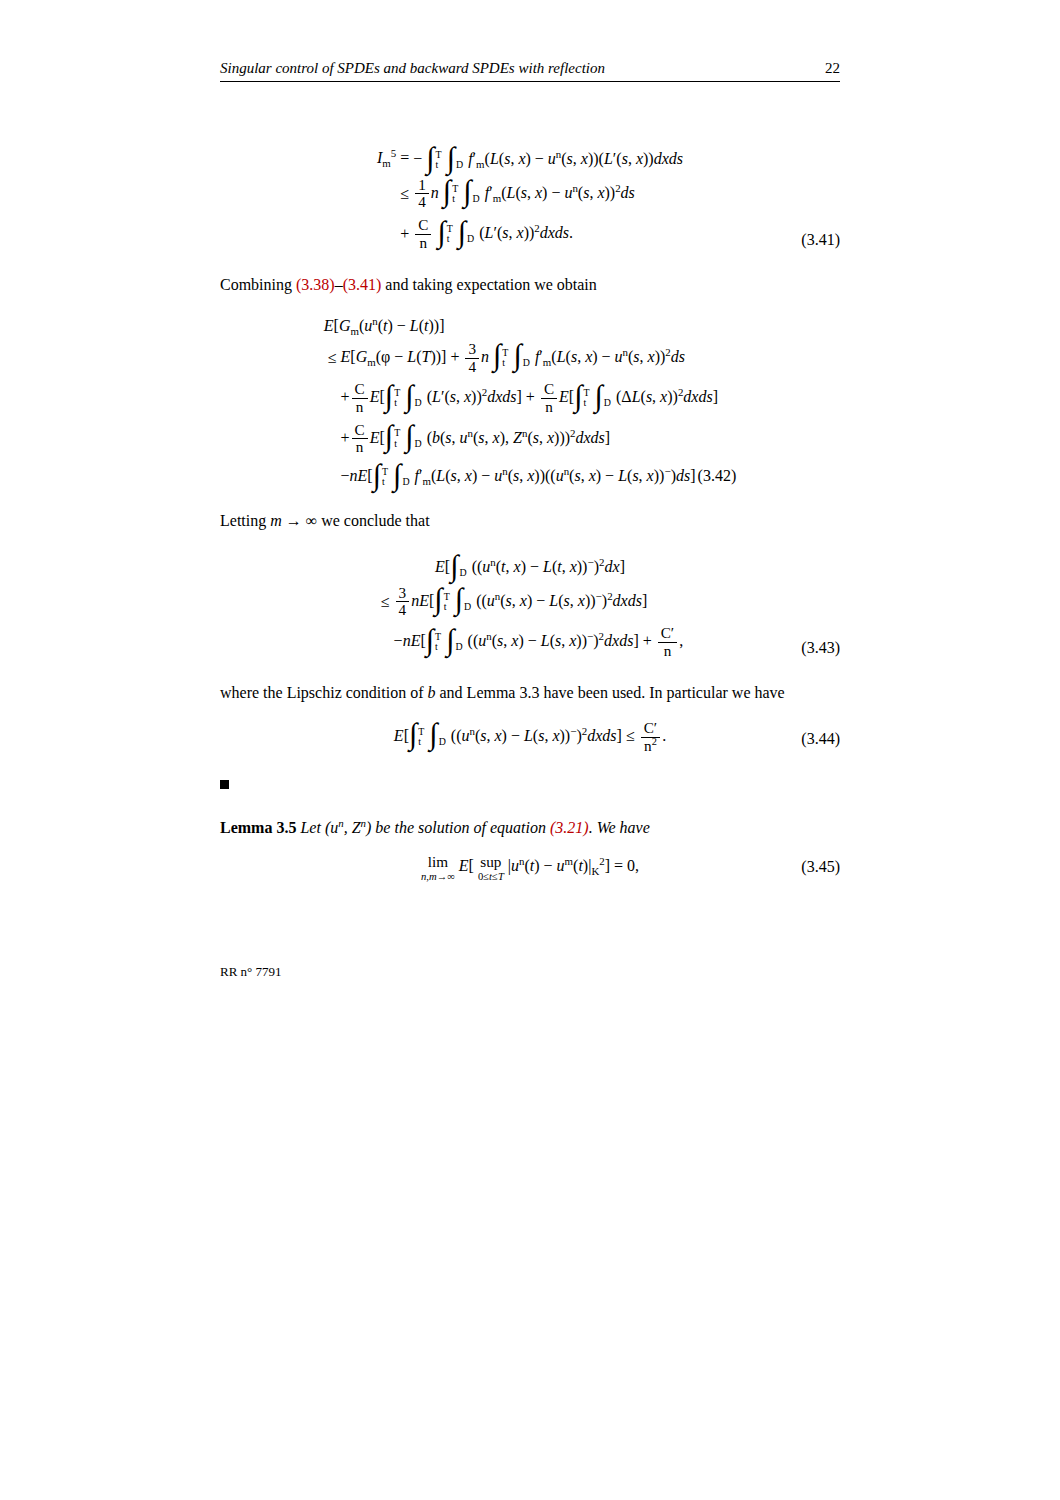Singular control of SPDEs and backward SPDEs with reflection 22
| I m 5 | = | − ∫ T t ∫ D f ′ m ( L ( s , x ) − u n ( s , x ))( L ′( s , x )) dxds |
| | ≤ | 1 4 n ∫ T t ∫ D f ′ m ( L ( s , x ) − u n ( s , x )) 2 ds |
| | + | C n ∫ T t ∫ D ( L ′( s , x )) 2 dxds . |
(3.41)
Combining (3.38)–(3.41) and taking expectation we obtain
| E [ G m ( u n ( t ) − L ( t ))] |
| | ≤ | E [ G m (φ − L ( T ))] + 3 4 n ∫ T t ∫ D f ′ m ( L ( s , x ) − u n ( s , x )) 2 ds |
| | | + C n E [ ∫ T t ∫ D ( L ′( s , x )) 2 dxds ] + C n E [ ∫ T t ∫ D (Δ L ( s , x )) 2 dxds ] |
| | | + C n E [ ∫ T t ∫ D ( b ( s , u n ( s , x ), Z n ( s , x ))) 2 dxds ] |
| | | − nE [ ∫ T t ∫ D f ′ m ( L ( s , x ) − u n ( s , x ))(( u n ( s , x ) − L ( s , x )) − ) ds ] (3.42) |
Letting m → ∞ we conclude that
| E [ ∫ D (( u n ( t , x ) − L ( t , x )) − ) 2 dx ] |
| | ≤ | 3 4 nE [ ∫ T t ∫ D (( u n ( s , x ) − L ( s , x )) − ) 2 dxds ] |
| | | − nE [ ∫ T t ∫ D (( u n ( s , x ) − L ( s , x )) − ) 2 dxds ] + C′ n , |
(3.43)
where the Lipschiz condition of b and Lemma 3.3 have been used. In particular we have
E[∫Tt ∫ D ((un(s, x) − L(s, x))−)2dxds] ≤ C′n2. (3.44)
Lemma 3.5 Let (un, Zn) be the solution of equation (3.21). We have
lim n,m→∞ E[ sup 0≤t≤T |un(t) − um(t)|K2] = 0, (3.45)
RR n° 7791